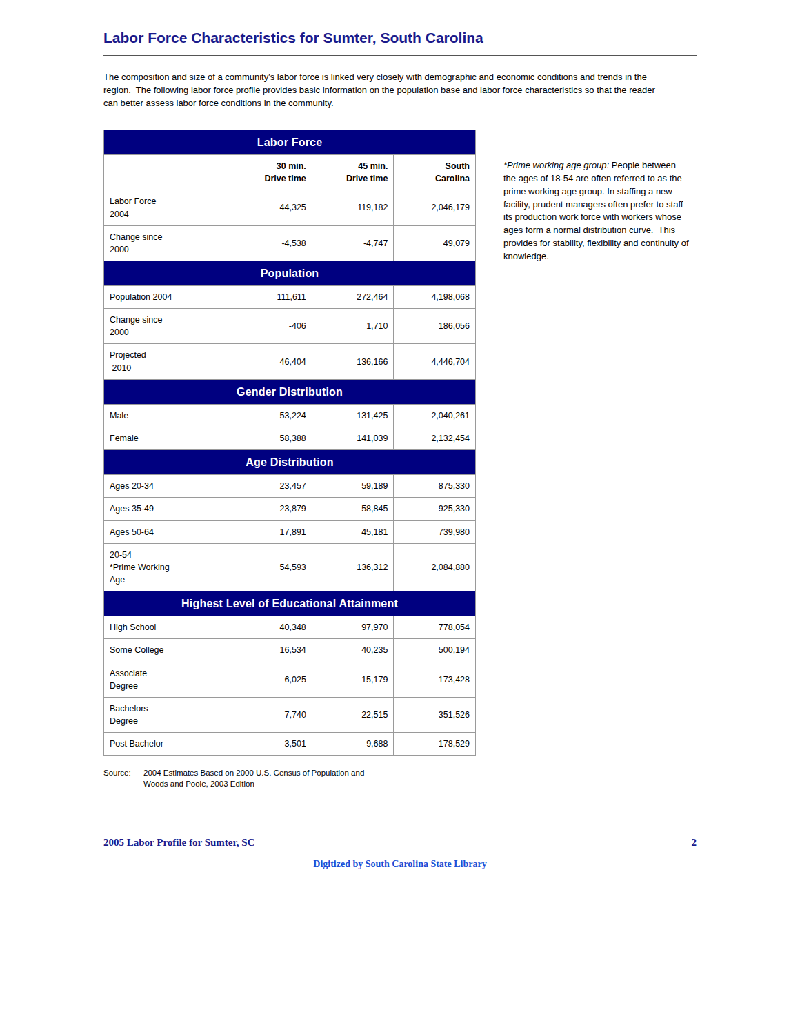Labor Force Characteristics for Sumter, South Carolina
The composition and size of a community's labor force is linked very closely with demographic and economic conditions and trends in the region. The following labor force profile provides basic information on the population base and labor force characteristics so that the reader can better assess labor force conditions in the community.
| Labor Force |
| --- |
| | 30 min. Drive time | 45 min. Drive time | South Carolina |
| Labor Force 2004 | 44,325 | 119,182 | 2,046,179 |
| Change since 2000 | -4,538 | -4,747 | 49,079 |
| Population |
| Population 2004 | 111,611 | 272,464 | 4,198,068 |
| Change since 2000 | -406 | 1,710 | 186,056 |
| Projected 2010 | 46,404 | 136,166 | 4,446,704 |
| Gender Distribution |
| Male | 53,224 | 131,425 | 2,040,261 |
| Female | 58,388 | 141,039 | 2,132,454 |
| Age Distribution |
| Ages 20-34 | 23,457 | 59,189 | 875,330 |
| Ages 35-49 | 23,879 | 58,845 | 925,330 |
| Ages 50-64 | 17,891 | 45,181 | 739,980 |
| 20-54 *Prime Working Age | 54,593 | 136,312 | 2,084,880 |
| Highest Level of Educational Attainment |
| High School | 40,348 | 97,970 | 778,054 |
| Some College | 16,534 | 40,235 | 500,194 |
| Associate Degree | 6,025 | 15,179 | 173,428 |
| Bachelors Degree | 7,740 | 22,515 | 351,526 |
| Post Bachelor | 3,501 | 9,688 | 178,529 |
Source: 2004 Estimates Based on 2000 U.S. Census of Population and
Woods and Poole, 2003 Edition
*Prime working age group: People between the ages of 18-54 are often referred to as the prime working age group. In staffing a new facility, prudent managers often prefer to staff its production work force with workers whose ages form a normal distribution curve. This provides for stability, flexibility and continuity of knowledge.
2005 Labor Profile for Sumter, SC
2
Digitized by South Carolina State Library